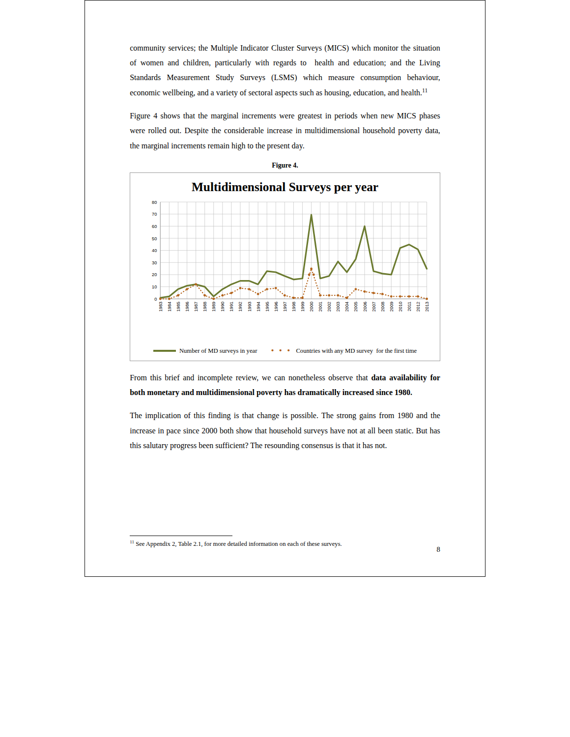community services; the Multiple Indicator Cluster Surveys (MICS) which monitor the situation of women and children, particularly with regards to health and education; and the Living Standards Measurement Study Surveys (LSMS) which measure consumption behaviour, economic wellbeing, and a variety of sectoral aspects such as housing, education, and health.11
Figure 4 shows that the marginal increments were greatest in periods when new MICS phases were rolled out. Despite the considerable increase in multidimensional household poverty data, the marginal increments remain high to the present day.
Figure 4.
Multidimensional Surveys per year
80 70 60 50 40 30 20 10 0 1983 1984 1985 1986 1987 1988 1989 1990 1991 1992 1993 1994 1995 1996 1997 1998 1999 2000 2001 2002 2003 2004 2005 2006 2007 2008 2009 2010 2011 2012 2013
Number of MD surveys in year • • •Countries with any MD survey for the first time
From this brief and incomplete review, we can nonetheless observe that data availability for both monetary and multidimensional poverty has dramatically increased since 1980.
The implication of this finding is that change is possible. The strong gains from 1980 and the increase in pace since 2000 both show that household surveys have not at all been static. But has this salutary progress been sufficient? The resounding consensus is that it has not.
11 See Appendix 2, Table 2.1, for more detailed information on each of these surveys.
8